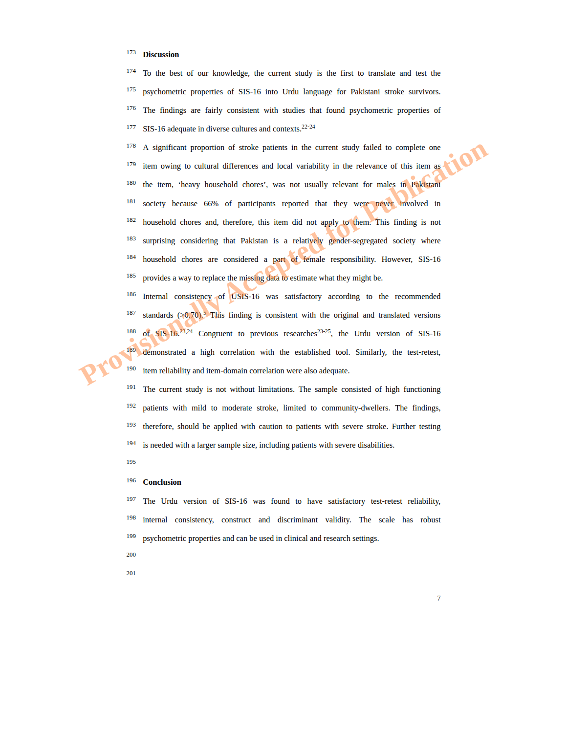Provisionally Accepted for Publication
173
Discussion
174
To the best of our knowledge, the current study is the first to translate and test the
175
psychometric properties of SIS-16 into Urdu language for Pakistani stroke survivors.
176
The findings are fairly consistent with studies that found psychometric properties of
177
SIS-16 adequate in diverse cultures and contexts.22-24
178
Asignificant proportion of stroke patients in the current study failed to complete one
179
item owing to cultural differences and local variability in the relevance of this item as
180
the item,‘heavy household chores’, was not usually relevant for males in Pakistani
181
society because 66% of participants reported that they were never involved in
182
household chores and, therefore, this item did not apply to them. This finding is not
183
surprising considering that Pakistan is arelatively gender-segregated society where
184
household chores are considered apart of female responsibility. However, SIS-16
185
provides a way to replace the missing data to estimate what they might be.
186
Internal consistency of USIS-16 was satisfactory according to the recommended
187
standards(>0.70).5 This finding is consistent with the original and translated versions
188
of SIS-16.23,24 Congruent to previous researches23-25, the Urdu version of SIS-16
189
demonstrated ahigh correlation with the established tool. Similarly, the test-retest,
190
item reliability and item-domain correlation were also adequate.
191
The current study is not without limitations. The sample consisted of high functioning
192
patients with mild to moderate stroke, limited to community-dwellers. The findings,
193
therefore, should be applied with caution to patients with severe stroke. Further testing
194
is needed with a larger sample size, including patients with severe disabilities.
195
196
Conclusion
197
The Urdu version of SIS-16 was found to have satisfactory test-retest reliability,
198
internal consistency, construct and discriminant validity. The scale has robust
199
psychometric properties and can be used in clinical and research settings.
200
201
7